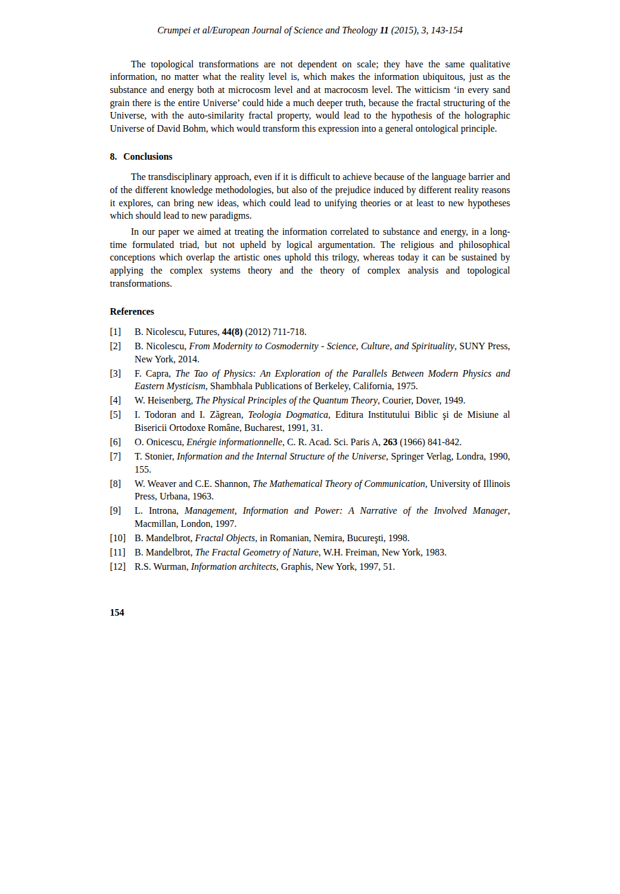Crumpei et al/European Journal of Science and Theology 11 (2015), 3, 143-154
The topological transformations are not dependent on scale; they have the same qualitative information, no matter what the reality level is, which makes the information ubiquitous, just as the substance and energy both at microcosm level and at macrocosm level. The witticism ‘in every sand grain there is the entire Universe’ could hide a much deeper truth, because the fractal structuring of the Universe, with the auto-similarity fractal property, would lead to the hypothesis of the holographic Universe of David Bohm, which would transform this expression into a general ontological principle.
8. Conclusions
The transdisciplinary approach, even if it is difficult to achieve because of the language barrier and of the different knowledge methodologies, but also of the prejudice induced by different reality reasons it explores, can bring new ideas, which could lead to unifying theories or at least to new hypotheses which should lead to new paradigms.
In our paper we aimed at treating the information correlated to substance and energy, in a long-time formulated triad, but not upheld by logical argumentation. The religious and philosophical conceptions which overlap the artistic ones uphold this trilogy, whereas today it can be sustained by applying the complex systems theory and the theory of complex analysis and topological transformations.
References
[1] B. Nicolescu, Futures, 44(8) (2012) 711-718.
[2] B. Nicolescu, From Modernity to Cosmodernity - Science, Culture, and Spirituality, SUNY Press, New York, 2014.
[3] F. Capra, The Tao of Physics: An Exploration of the Parallels Between Modern Physics and Eastern Mysticism, Shambhala Publications of Berkeley, California, 1975.
[4] W. Heisenberg, The Physical Principles of the Quantum Theory, Courier, Dover, 1949.
[5] I. Todoran and I. Zăgrean, Teologia Dogmatica, Editura Institutului Biblic şi de Misiune al Bisericii Ortodoxe Române, Bucharest, 1991, 31.
[6] O. Onicescu, Enérgie informationnelle, C. R. Acad. Sci. Paris A, 263 (1966) 841-842.
[7] T. Stonier, Information and the Internal Structure of the Universe, Springer Verlag, Londra, 1990, 155.
[8] W. Weaver and C.E. Shannon, The Mathematical Theory of Communication, University of Illinois Press, Urbana, 1963.
[9] L. Introna, Management, Information and Power: A Narrative of the Involved Manager, Macmillan, London, 1997.
[10] B. Mandelbrot, Fractal Objects, in Romanian, Nemira, Bucureşti, 1998.
[11] B. Mandelbrot, The Fractal Geometry of Nature, W.H. Freiman, New York, 1983.
[12] R.S. Wurman, Information architects, Graphis, New York, 1997, 51.
154